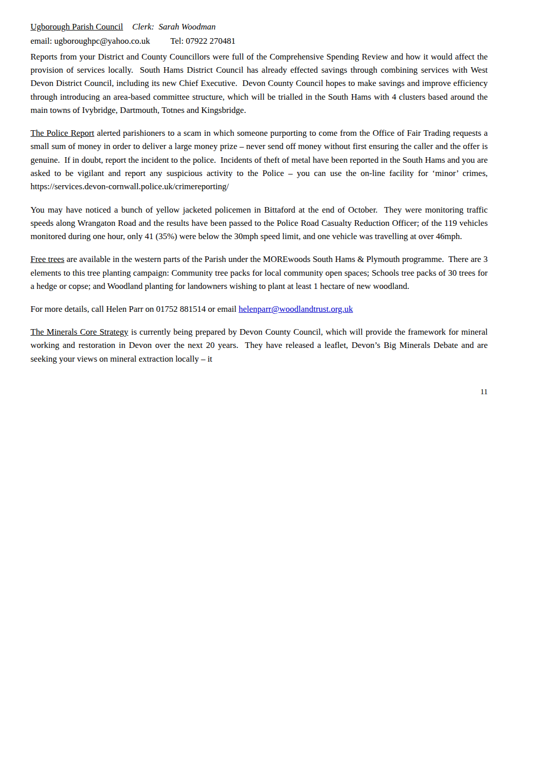Ugborough Parish Council Clerk: Sarah Woodman
email: ugboroughpc@yahoo.co.uk Tel: 07922 270481
Reports from your District and County Councillors were full of the Comprehensive Spending Review and how it would affect the provision of services locally. South Hams District Council has already effected savings through combining services with West Devon District Council, including its new Chief Executive. Devon County Council hopes to make savings and improve efficiency through introducing an area-based committee structure, which will be trialled in the South Hams with 4 clusters based around the main towns of Ivybridge, Dartmouth, Totnes and Kingsbridge.
The Police Report alerted parishioners to a scam in which someone purporting to come from the Office of Fair Trading requests a small sum of money in order to deliver a large money prize – never send off money without first ensuring the caller and the offer is genuine. If in doubt, report the incident to the police. Incidents of theft of metal have been reported in the South Hams and you are asked to be vigilant and report any suspicious activity to the Police – you can use the on-line facility for ‘minor’ crimes, https://services.devon-cornwall.police.uk/crimereporting/
You may have noticed a bunch of yellow jacketed policemen in Bittaford at the end of October. They were monitoring traffic speeds along Wrangaton Road and the results have been passed to the Police Road Casualty Reduction Officer; of the 119 vehicles monitored during one hour, only 41 (35%) were below the 30mph speed limit, and one vehicle was travelling at over 46mph.
Free trees are available in the western parts of the Parish under the MOREwoods South Hams & Plymouth programme. There are 3 elements to this tree planting campaign: Community tree packs for local community open spaces; Schools tree packs of 30 trees for a hedge or copse; and Woodland planting for landowners wishing to plant at least 1 hectare of new woodland.
For more details, call Helen Parr on 01752 881514 or email helenparr@woodlandtrust.org.uk
The Minerals Core Strategy is currently being prepared by Devon County Council, which will provide the framework for mineral working and restoration in Devon over the next 20 years. They have released a leaflet, Devon’s Big Minerals Debate and are seeking your views on mineral extraction locally – it
11